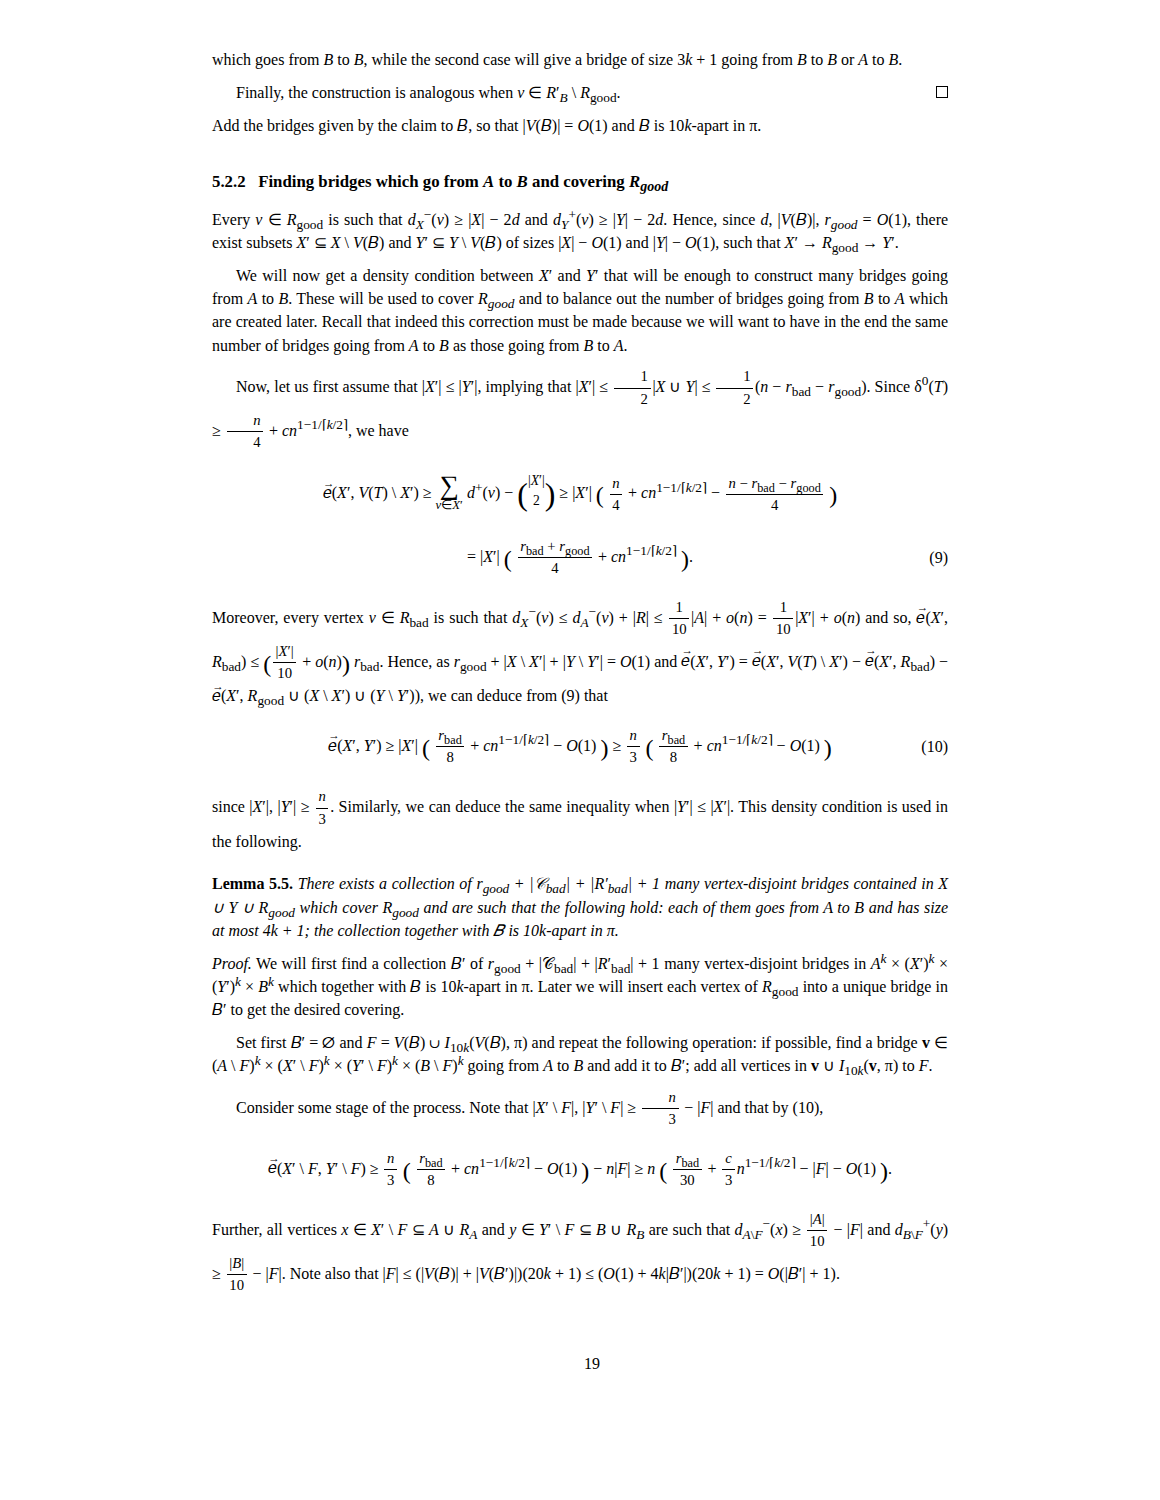which goes from B to B, while the second case will give a bridge of size 3k + 1 going from B to B or A to B.
Finally, the construction is analogous when v ∈ R′B \ Rgood.
Add the bridges given by the claim to 𝐵, so that |V(𝐵)| = O(1) and 𝐵 is 10k-apart in π.
5.2.2 Finding bridges which go from A to B and covering Rgood
Every v ∈ Rgood is such that dX−(v) ≥ |X| − 2d and dY+(v) ≥ |Y| − 2d. Hence, since d, |V(𝐵)|, rgood = O(1), there exist subsets X′ ⊆ X \ V(𝐵) and Y′ ⊆ Y \ V(𝐵) of sizes |X| − O(1) and |Y| − O(1), such that X′ → Rgood → Y′.
We will now get a density condition between X′ and Y′ that will be enough to construct many bridges going from A to B. These will be used to cover Rgood and to balance out the number of bridges going from B to A which are created later. Recall that indeed this correction must be made because we will want to have in the end the same number of bridges going from A to B as those going from B to A.
Now, let us first assume that |X′| ≤ |Y′|, implying that |X′| ≤ 12|X ∪ Y| ≤ 12(n − rbad − rgood). Since δ0(T) ≥ n 4 + cn1−1/⌈k/2⌉, we have
𝑒(X′, V(T) \ X′) ≥ ∑v∈X′ d+(v) − (|X′|2) ≥ |X′| ( n 4 + cn1−1/⌈k/2⌉ − n − rbad − rgood 4 )
= |X′| ( rbad + rgood 4 + cn1−1/⌈k/2⌉ ). (9)
Moreover, every vertex v ∈ Rbad is such that dX−(v) ≤ dA−(v) + |R| ≤ 110|A| + o(n) = 110|X′| + o(n) and so, 𝑒(X′, Rbad) ≤ (|X′|10 + o(n)) rbad. Hence, as rgood + |X \ X′| + |Y \ Y′| = O(1) and 𝑒(X′, Y′) = 𝑒(X′, V(T) \ X′) − 𝑒(X′, Rbad) − 𝑒(X′, Rgood ∪ (X \ X′) ∪ (Y \ Y′)), we can deduce from (9) that
𝑒(X′, Y′) ≥ |X′| ( rbad 8 + cn1−1/⌈k/2⌉ − O(1) ) ≥ n 3 ( rbad 8 + cn1−1/⌈k/2⌉ − O(1) ) (10)
since |X′|, |Y′| ≥ n 3. Similarly, we can deduce the same inequality when |Y′| ≤ |X′|. This density condition is used in the following.
Lemma 5.5. There exists a collection of rgood + |𝒞bad| + |R′bad| + 1 many vertex-disjoint bridges contained in X ∪ Y ∪ Rgood which cover Rgood and are such that the following hold: each of them goes from A to B and has size at most 4k + 1; the collection together with 𝐵 is 10k-apart in π.
Proof. We will first find a collection 𝐵′ of rgood + |𝒞bad| + |R′bad| + 1 many vertex-disjoint bridges in Ak × (X′)k × (Y′)k × Bk which together with 𝐵 is 10k-apart in π. Later we will insert each vertex of Rgood into a unique bridge in 𝐵′ to get the desired covering.
Set first 𝐵′ = ∅ and F = V(𝐵) ∪ I10k(V(𝐵), π) and repeat the following operation: if possible, find a bridge v ∈ (A \ F)k × (X′ \ F)k × (Y′ \ F)k × (B \ F)k going from A to B and add it to 𝐵′; add all vertices in v ∪ I10k(v, π) to F.
Consider some stage of the process. Note that |X′ \ F|, |Y′ \ F| ≥ n 3 − |F| and that by (10),
𝑒(X′ \ F, Y′ \ F) ≥ n 3 ( rbad 8 + cn1−1/⌈k/2⌉ − O(1) ) − n|F| ≥ n ( rbad 30 + c 3 n1−1/⌈k/2⌉ − |F| − O(1) ).
Further, all vertices x ∈ X′ \ F ⊆ A ∪ RA and y ∈ Y′ \ F ⊆ B ∪ RB are such that dA\F−(x) ≥ |A|10 − |F| and dB\F+(y) ≥ |B|10 − |F|. Note also that |F| ≤ (|V(𝐵)| + |V(𝐵′)|)(20k + 1) ≤ (O(1) + 4k|𝐵′|)(20k + 1) = O(|𝐵′| + 1).
19